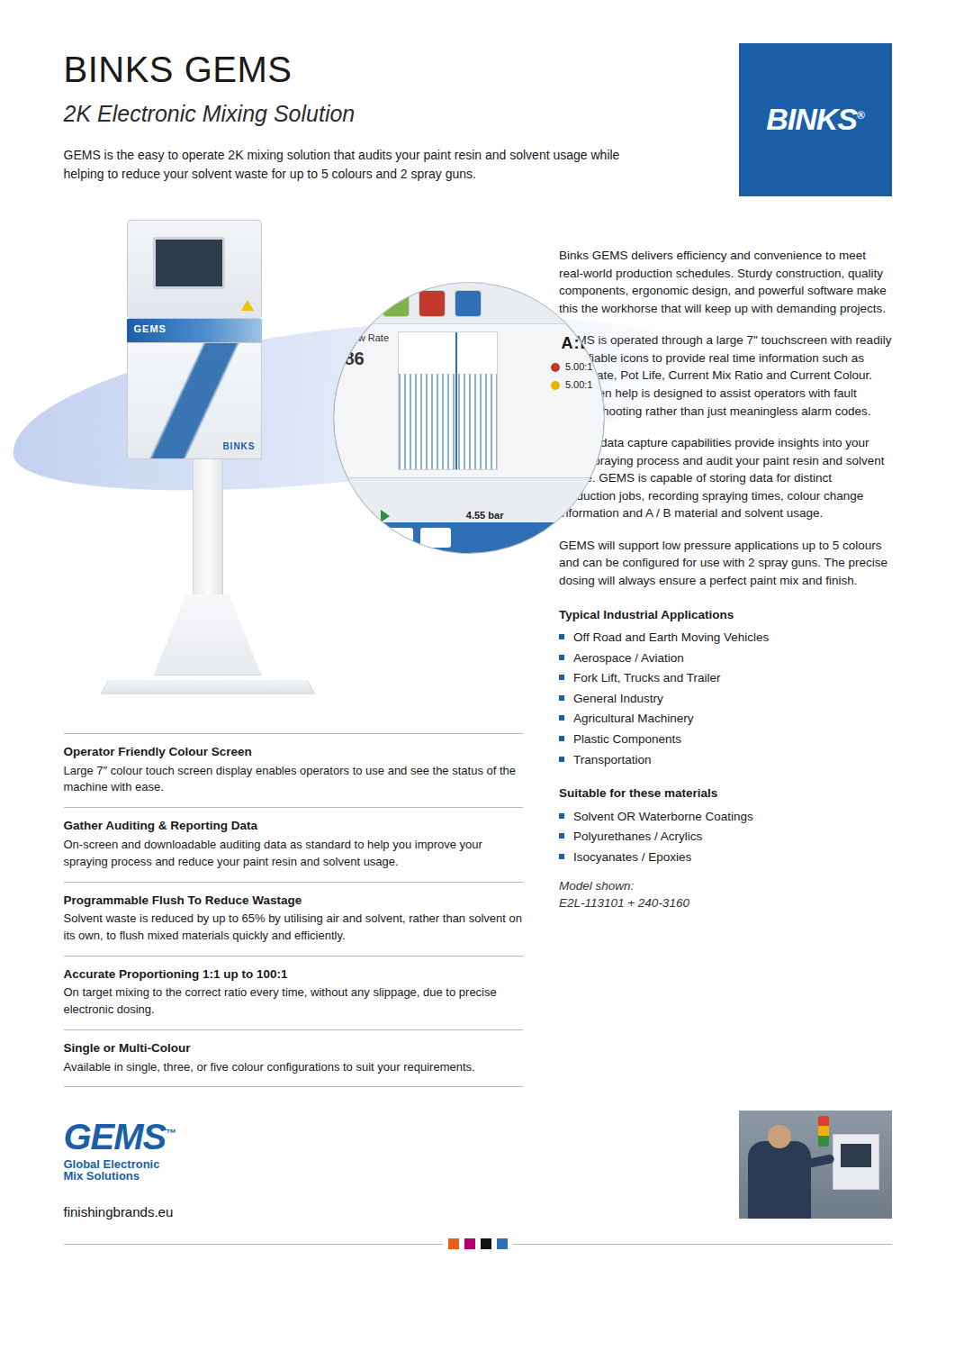BINKS GEMS
2K Electronic Mixing Solution
GEMS is the easy to operate 2K mixing solution that audits your paint resin and solvent usage while helping to reduce your solvent waste for up to 5 colours and 2 spray guns.
BINKS®
GEMS
BINKS
Flow Rate86
A:B
5.00:1
5.00:1
64
4.55 bar
Operator Friendly Colour Screen
Large 7″ colour touch screen display enables operators to use and see the status of the machine with ease.
Gather Auditing & Reporting Data
On-screen and downloadable auditing data as standard to help you improve your spraying process and reduce your paint resin and solvent usage.
Programmable Flush To Reduce Wastage
Solvent waste is reduced by up to 65% by utilising air and solvent, rather than solvent on its own, to flush mixed materials quickly and efficiently.
Accurate Proportioning 1:1 up to 100:1
On target mixing to the correct ratio every time, without any slippage, due to precise electronic dosing.
Single or Multi-Colour
Available in single, three, or five colour configurations to suit your requirements.
Binks GEMS delivers efficiency and convenience to meet real-world production schedules. Sturdy construction, quality components, ergonomic design, and powerful software make this the workhorse that will keep up with demanding projects.
GEMS is operated through a large 7″ touchscreen with readily identifiable icons to provide real time information such as Flow Rate, Pot Life, Current Mix Ratio and Current Colour. Onscreen help is designed to assist operators with fault troubleshooting rather than just meaningless alarm codes.
GEMS’ data capture capabilities provide insights into your daily spraying process and audit your paint resin and solvent usage. GEMS is capable of storing data for distinct production jobs, recording spraying times, colour change information and A / B material and solvent usage.
GEMS will support low pressure applications up to 5 colours and can be configured for use with 2 spray guns. The precise dosing will always ensure a perfect paint mix and finish.
Typical Industrial Applications
Off Road and Earth Moving Vehicles
Aerospace / Aviation
Fork Lift, Trucks and Trailer
General Industry
Agricultural Machinery
Plastic Components
Transportation
Suitable for these materials
Solvent OR Waterborne Coatings
Polyurethanes / Acrylics
Isocyanates / Epoxies
Model shown:
E2L-113101 + 240-3160
GEMS™
Global Electronic
Mix Solutions
finishingbrands.eu